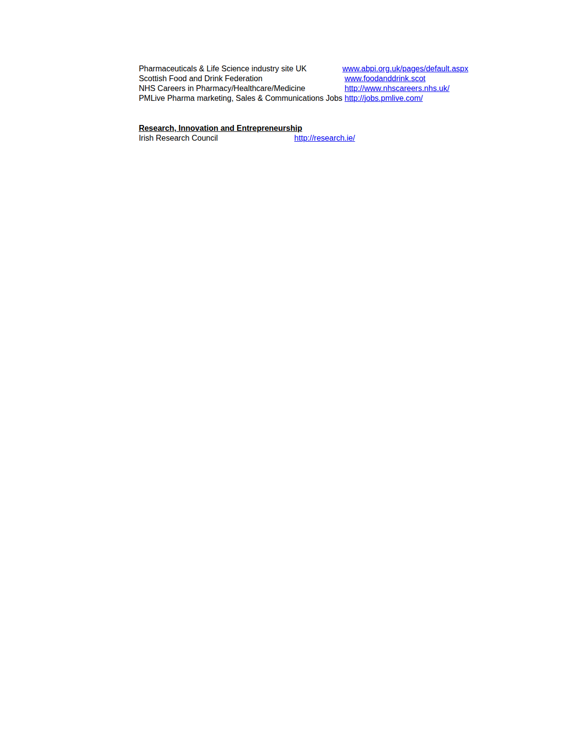| Pharmaceuticals & Life Science industry site UK | www.abpi.org.uk/pages/default.aspx |
| Scottish Food and Drink Federation | www.foodanddrink.scot |
| NHS Careers in Pharmacy/Healthcare/Medicine | http://www.nhscareers.nhs.uk/ |
| PMLive Pharma marketing, Sales & Communications Jobs | http://jobs.pmlive.com/ |
Research, Innovation and Entrepreneurship
| Irish Research Council | http://research.ie/ |